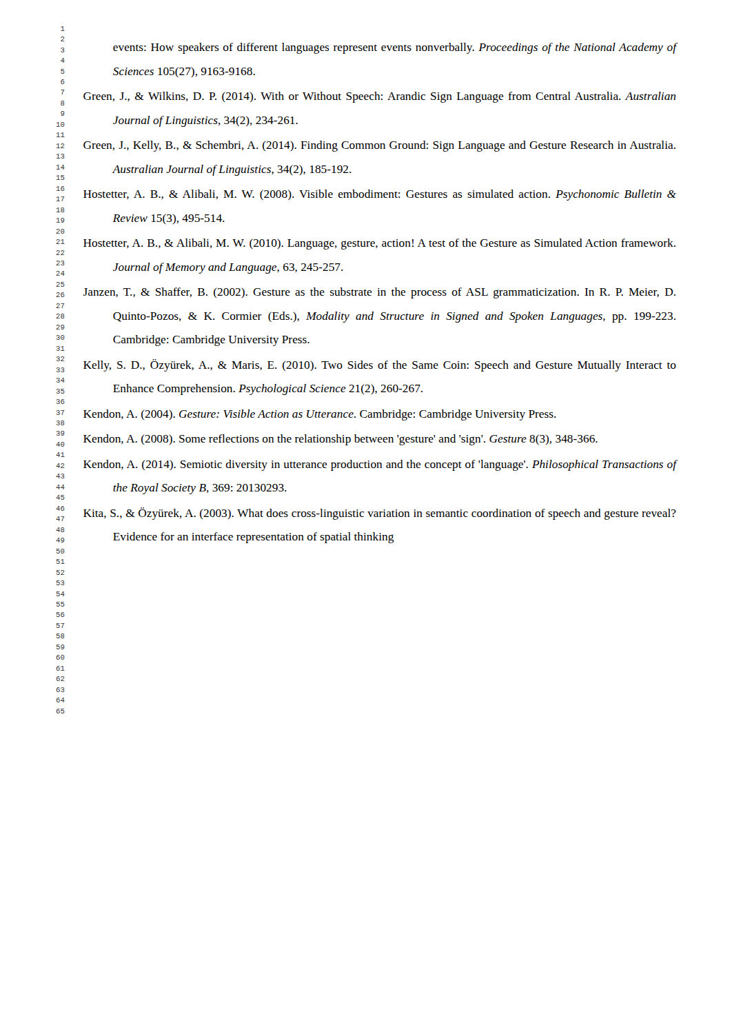1
2
3
4
5
6
7
8
9
10
11
12
13
14
15
16
17
18
19
20
21
22
23
24
25
26
27
28
29
30
31
32
33
34
35
36
37
38
39
40
41
42
43
44
45
46
47
48
49
50
51
52
53
54
55
56
57
58
59
60
61
62
63
64
65
events: How speakers of different languages represent events nonverbally. Proceedings of the National Academy of Sciences 105(27), 9163-9168.
Green, J., & Wilkins, D. P. (2014). With or Without Speech: Arandic Sign Language from Central Australia. Australian Journal of Linguistics, 34(2), 234-261.
Green, J., Kelly, B., & Schembri, A. (2014). Finding Common Ground: Sign Language and Gesture Research in Australia. Australian Journal of Linguistics, 34(2), 185-192.
Hostetter, A. B., & Alibali, M. W. (2008). Visible embodiment: Gestures as simulated action. Psychonomic Bulletin & Review 15(3), 495-514.
Hostetter, A. B., & Alibali, M. W. (2010). Language, gesture, action! A test of the Gesture as Simulated Action framework. Journal of Memory and Language, 63, 245-257.
Janzen, T., & Shaffer, B. (2002). Gesture as the substrate in the process of ASL grammaticization. In R. P. Meier, D. Quinto-Pozos, & K. Cormier (Eds.), Modality and Structure in Signed and Spoken Languages, pp. 199-223. Cambridge: Cambridge University Press.
Kelly, S. D., Özyürek, A., & Maris, E. (2010). Two Sides of the Same Coin: Speech and Gesture Mutually Interact to Enhance Comprehension. Psychological Science 21(2), 260-267.
Kendon, A. (2004). Gesture: Visible Action as Utterance. Cambridge: Cambridge University Press.
Kendon, A. (2008). Some reflections on the relationship between 'gesture' and 'sign'. Gesture 8(3), 348-366.
Kendon, A. (2014). Semiotic diversity in utterance production and the concept of 'language'. Philosophical Transactions of the Royal Society B, 369: 20130293.
Kita, S., & Özyürek, A. (2003). What does cross-linguistic variation in semantic coordination of speech and gesture reveal? Evidence for an interface representation of spatial thinking